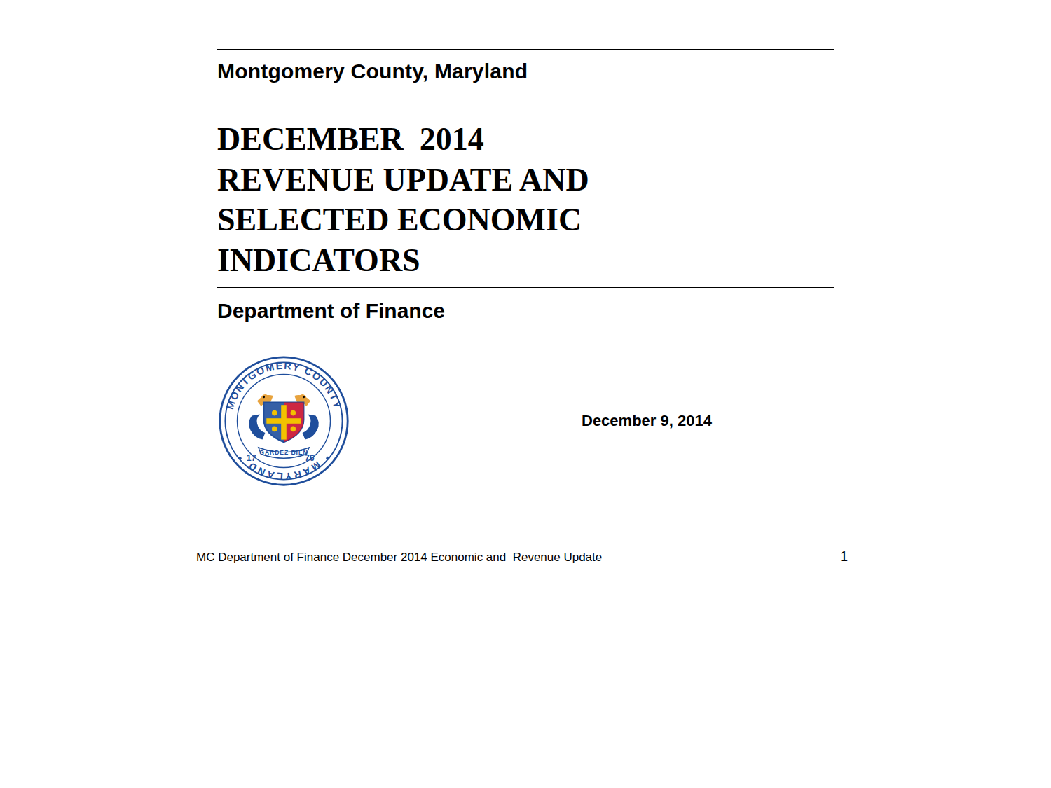Montgomery County, Maryland
DECEMBER 2014
REVENUE UPDATE AND
SELECTED ECONOMIC
INDICATORS
Department of Finance
MONTGOMERY COUNTY MARYLAND GARDEZ BIEN 17 76
December 9, 2014
MC Department of Finance December 2014 Economic and Revenue Update
1